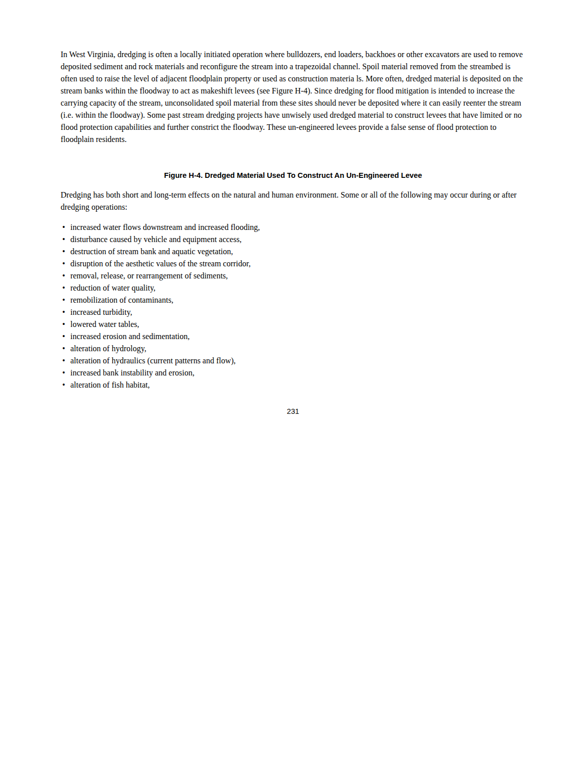In West Virginia, dredging is often a locally initiated operation where bulldozers, end loaders, backhoes or other excavators are used to remove deposited sediment and rock materials and reconfigure the stream into a trapezoidal channel. Spoil material removed from the streambed is often used to raise the level of adjacent floodplain property or used as construction materia ls. More often, dredged material is deposited on the stream banks within the floodway to act as makeshift levees (see Figure H-4). Since dredging for flood mitigation is intended to increase the carrying capacity of the stream, unconsolidated spoil material from these sites should never be deposited where it can easily reenter the stream (i.e. within the floodway). Some past stream dredging projects have unwisely used dredged material to construct levees that have limited or no flood protection capabilities and further constrict the floodway. These un-engineered levees provide a false sense of flood protection to floodplain residents.
Figure H-4. Dredged Material Used To Construct An Un-Engineered Levee
Dredging has both short and long-term effects on the natural and human environment. Some or all of the following may occur during or after dredging operations:
increased water flows downstream and increased flooding,
disturbance caused by vehicle and equipment access,
destruction of stream bank and aquatic vegetation,
disruption of the aesthetic values of the stream corridor,
removal, release, or rearrangement of sediments,
reduction of water quality,
remobilization of contaminants,
increased turbidity,
lowered water tables,
increased erosion and sedimentation,
alteration of hydrology,
alteration of hydraulics (current patterns and flow),
increased bank instability and erosion,
alteration of fish habitat,
231